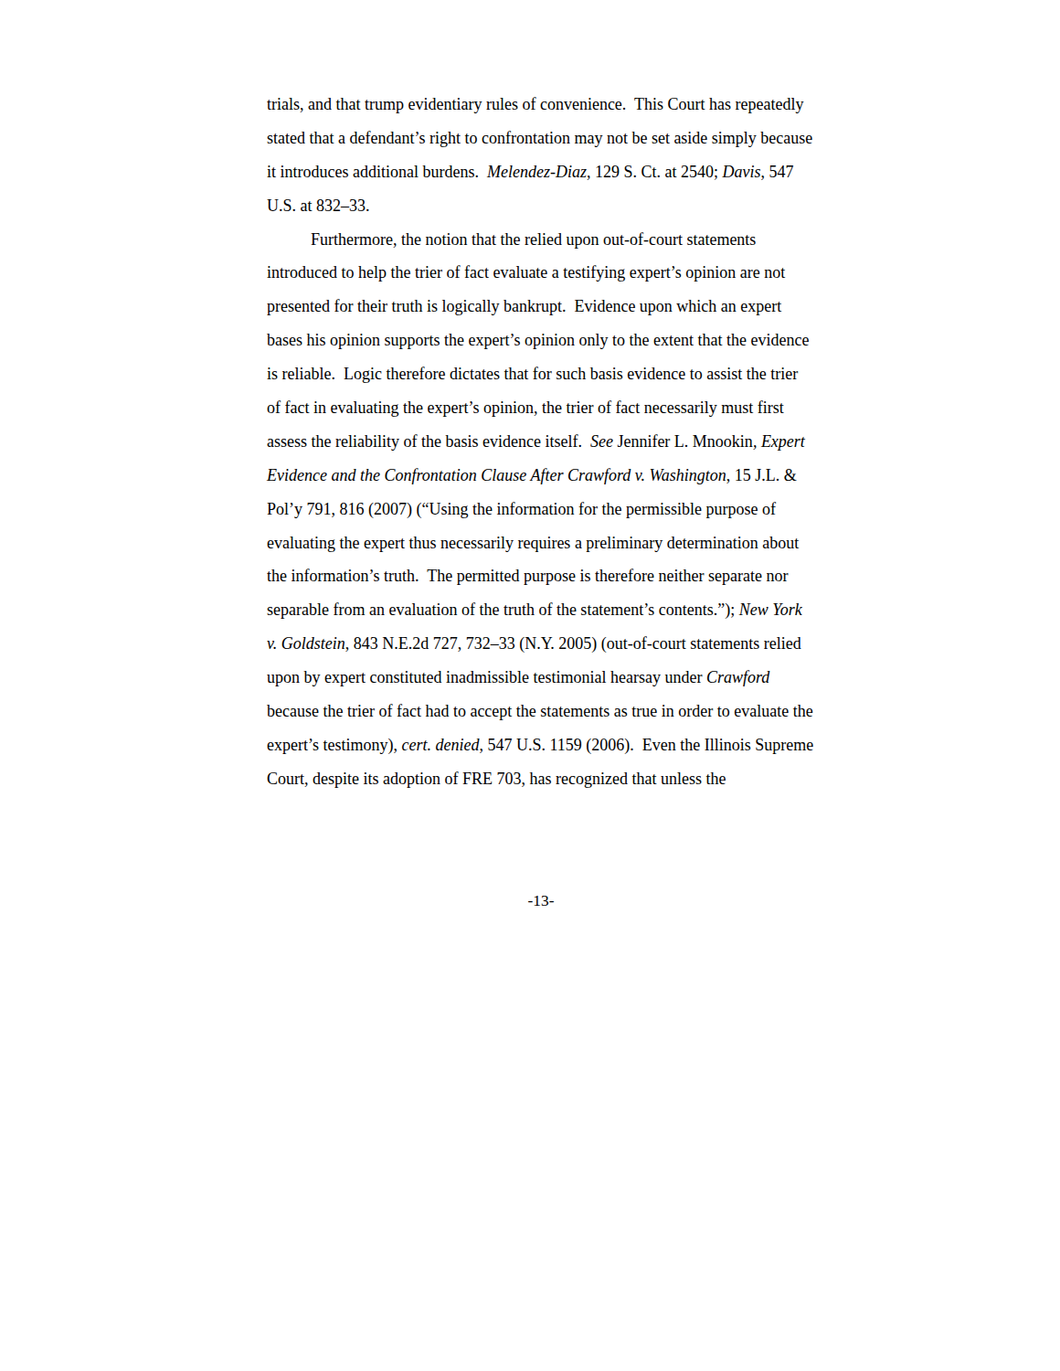trials, and that trump evidentiary rules of convenience. This Court has repeatedly stated that a defendant’s right to confrontation may not be set aside simply because it introduces additional burdens. Melendez-Diaz, 129 S. Ct. at 2540; Davis, 547 U.S. at 832–33.
Furthermore, the notion that the relied upon out-of-court statements introduced to help the trier of fact evaluate a testifying expert’s opinion are not presented for their truth is logically bankrupt. Evidence upon which an expert bases his opinion supports the expert’s opinion only to the extent that the evidence is reliable. Logic therefore dictates that for such basis evidence to assist the trier of fact in evaluating the expert’s opinion, the trier of fact necessarily must first assess the reliability of the basis evidence itself. See Jennifer L. Mnookin, Expert Evidence and the Confrontation Clause After Crawford v. Washington, 15 J.L. & Pol’y 791, 816 (2007) (“Using the information for the permissible purpose of evaluating the expert thus necessarily requires a preliminary determination about the information’s truth. The permitted purpose is therefore neither separate nor separable from an evaluation of the truth of the statement’s contents.”); New York v. Goldstein, 843 N.E.2d 727, 732–33 (N.Y. 2005) (out-of-court statements relied upon by expert constituted inadmissible testimonial hearsay under Crawford because the trier of fact had to accept the statements as true in order to evaluate the expert’s testimony), cert. denied, 547 U.S. 1159 (2006). Even the Illinois Supreme Court, despite its adoption of FRE 703, has recognized that unless the
-13-